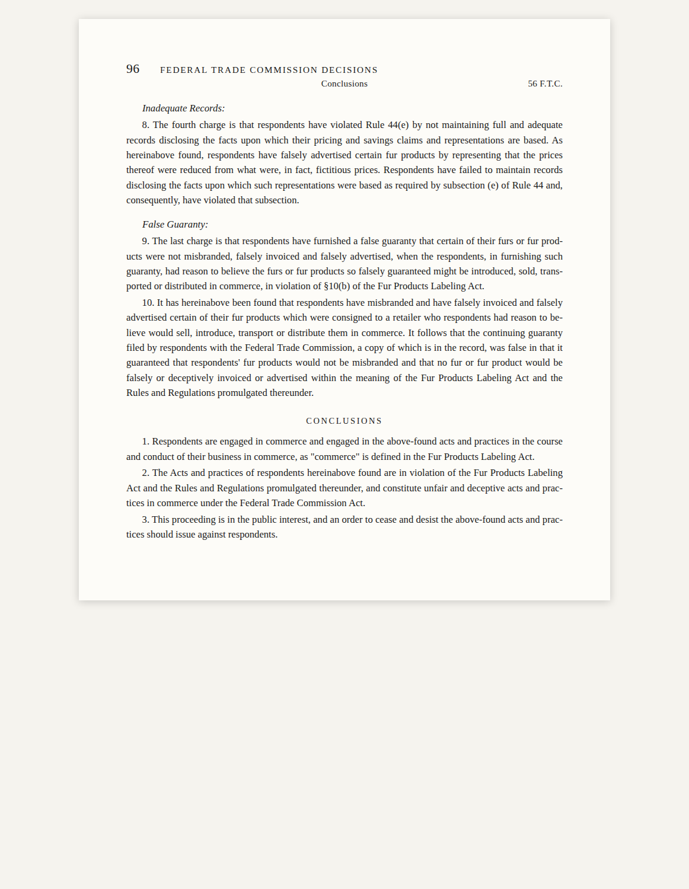96 FEDERAL TRADE COMMISSION DECISIONS
Conclusions 56 F.T.C.
Inadequate Records:
8. The fourth charge is that respondents have violated Rule 44(e) by not maintaining full and adequate records disclosing the facts upon which their pricing and savings claims and representations are based. As hereinabove found, respondents have falsely advertised certain fur products by representing that the prices thereof were reduced from what were, in fact, fictitious prices. Respondents have failed to maintain records disclosing the facts upon which such representations were based as required by subsection (e) of Rule 44 and, consequently, have violated that subsection.
False Guaranty:
9. The last charge is that respondents have furnished a false guaranty that certain of their furs or fur products were not misbranded, falsely invoiced and falsely advertised, when the respondents, in furnishing such guaranty, had reason to believe the furs or fur products so falsely guaranteed might be introduced, sold, transported or distributed in commerce, in violation of §10(b) of the Fur Products Labeling Act.
10. It has hereinabove been found that respondents have misbranded and have falsely invoiced and falsely advertised certain of their fur products which were consigned to a retailer who respondents had reason to believe would sell, introduce, transport or distribute them in commerce. It follows that the continuing guaranty filed by respondents with the Federal Trade Commission, a copy of which is in the record, was false in that it guaranteed that respondents' fur products would not be misbranded and that no fur or fur product would be falsely or deceptively invoiced or advertised within the meaning of the Fur Products Labeling Act and the Rules and Regulations promulgated thereunder.
CONCLUSIONS
1. Respondents are engaged in commerce and engaged in the above-found acts and practices in the course and conduct of their business in commerce, as "commerce" is defined in the Fur Products Labeling Act.
2. The Acts and practices of respondents hereinabove found are in violation of the Fur Products Labeling Act and the Rules and Regulations promulgated thereunder, and constitute unfair and deceptive acts and practices in commerce under the Federal Trade Commission Act.
3. This proceeding is in the public interest, and an order to cease and desist the above-found acts and practices should issue against respondents.